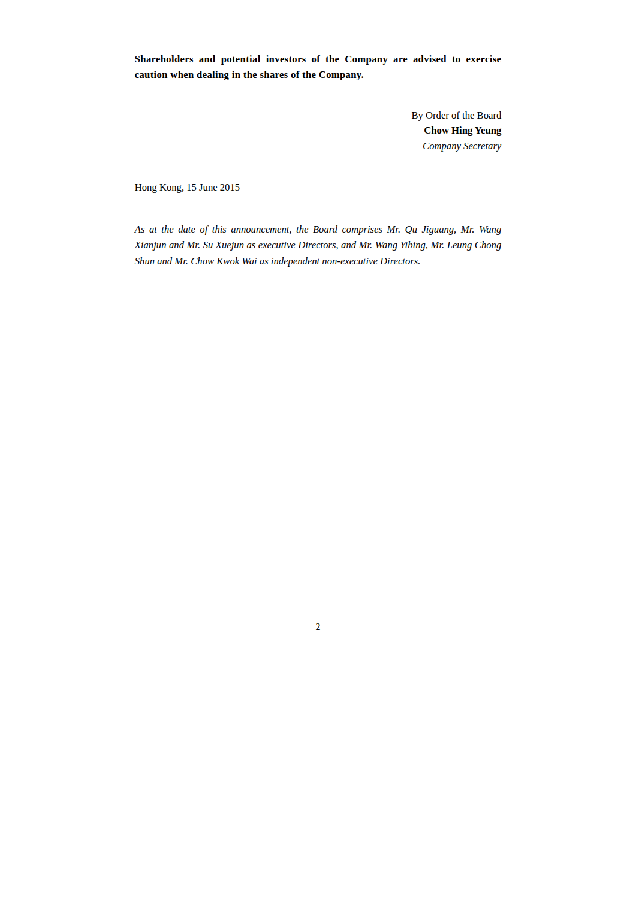Shareholders and potential investors of the Company are advised to exercise caution when dealing in the shares of the Company.
By Order of the Board
Chow Hing Yeung
Company Secretary
Hong Kong, 15 June 2015
As at the date of this announcement, the Board comprises Mr. Qu Jiguang, Mr. Wang Xianjun and Mr. Su Xuejun as executive Directors, and Mr. Wang Yibing, Mr. Leung Chong Shun and Mr. Chow Kwok Wai as independent non-executive Directors.
— 2 —